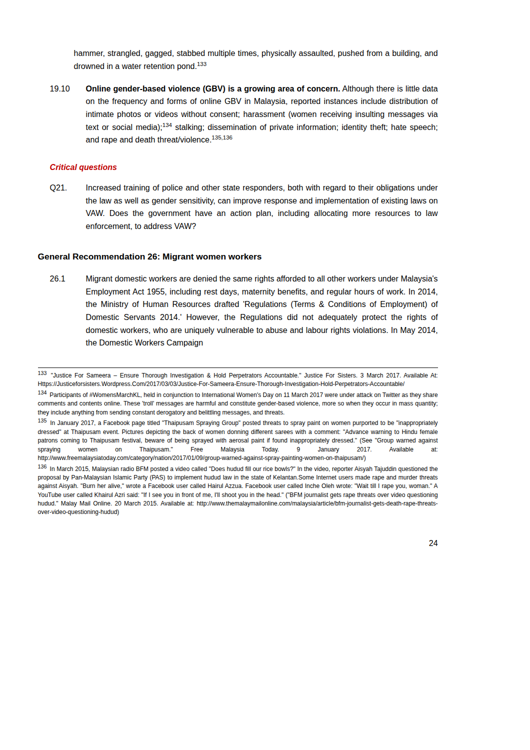hammer, strangled, gagged, stabbed multiple times, physically assaulted, pushed from a building, and drowned in a water retention pond.133
19.10
Online gender-based violence (GBV) is a growing area of concern. Although there is little data on the frequency and forms of online GBV in Malaysia, reported instances include distribution of intimate photos or videos without consent; harassment (women receiving insulting messages via text or social media);134 stalking; dissemination of private information; identity theft; hate speech; and rape and death threat/violence.135,136
Critical questions
Q21.
Increased training of police and other state responders, both with regard to their obligations under the law as well as gender sensitivity, can improve response and implementation of existing laws on VAW. Does the government have an action plan, including allocating more resources to law enforcement, to address VAW?
General Recommendation 26: Migrant women workers
26.1
Migrant domestic workers are denied the same rights afforded to all other workers under Malaysia's Employment Act 1955, including rest days, maternity benefits, and regular hours of work. In 2014, the Ministry of Human Resources drafted 'Regulations (Terms & Conditions of Employment) of Domestic Servants 2014.' However, the Regulations did not adequately protect the rights of domestic workers, who are uniquely vulnerable to abuse and labour rights violations. In May 2014, the Domestic Workers Campaign
133 "Justice For Sameera – Ensure Thorough Investigation & Hold Perpetrators Accountable." Justice For Sisters. 3 March 2017. Available At: Https://Justiceforsisters.Wordpress.Com/2017/03/03/Justice-For-Sameera-Ensure-Thorough-Investigation-Hold-Perpetrators-Accountable/
134 Participants of #WomensMarchKL, held in conjunction to International Women's Day on 11 March 2017 were under attack on Twitter as they share comments and contents online. These 'troll' messages are harmful and constitute gender-based violence, more so when they occur in mass quantity; they include anything from sending constant derogatory and belittling messages, and threats.
135 In January 2017, a Facebook page titled "Thaipusam Spraying Group" posted threats to spray paint on women purported to be "inappropriately dressed" at Thaipusam event. Pictures depicting the back of women donning different sarees with a comment: "Advance warning to Hindu female patrons coming to Thaipusam festival, beware of being sprayed with aerosal paint if found inappropriately dressed." (See "Group warned against spraying women on Thaipusam." Free Malaysia Today. 9 January 2017. Available at: http://www.freemalaysiatoday.com/category/nation/2017/01/09/group-warned-against-spray-painting-women-on-thaipusam/)
136 In March 2015, Malaysian radio BFM posted a video called "Does hudud fill our rice bowls?" In the video, reporter Aisyah Tajuddin questioned the proposal by Pan-Malaysian Islamic Party (PAS) to implement hudud law in the state of Kelantan.Some Internet users made rape and murder threats against Aisyah. "Burn her alive," wrote a Facebook user called Hairul Azzua. Facebook user called Inche Oleh wrote: "Wait till I rape you, woman." A YouTube user called Khairul Azri said: "If I see you in front of me, I'll shoot you in the head." ("BFM journalist gets rape threats over video questioning hudud." Malay Mail Online. 20 March 2015. Available at: http://www.themalaymailonline.com/malaysia/article/bfm-journalist-gets-death-rape-threats-over-video-questioning-hudud)
24